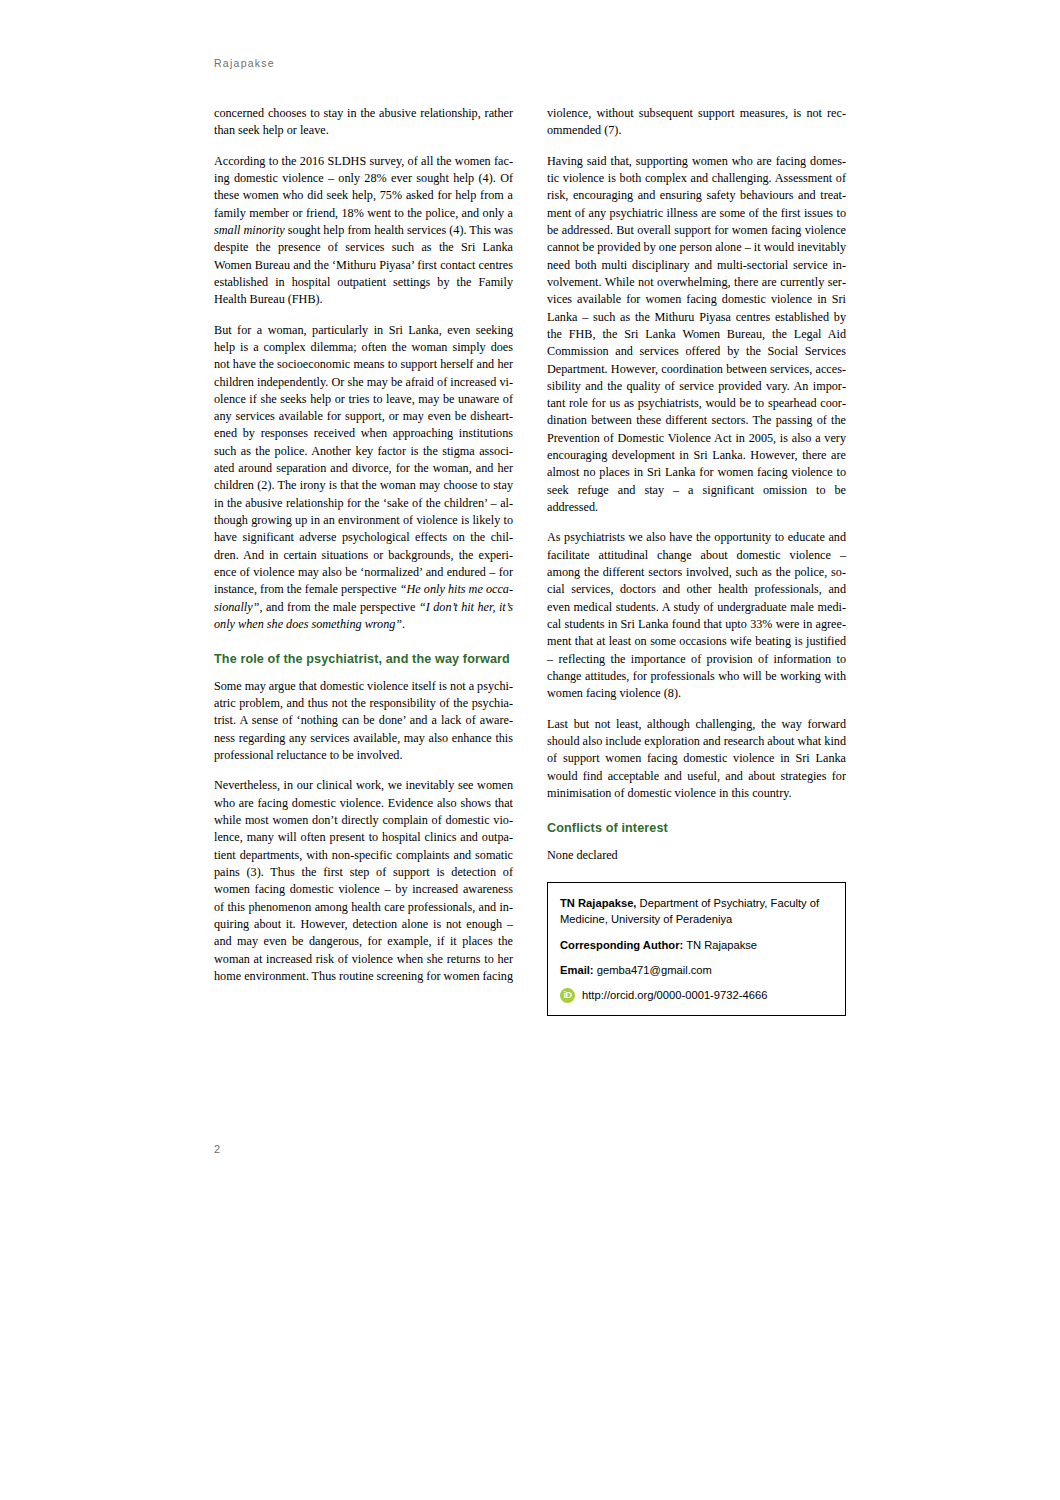Rajapakse
concerned chooses to stay in the abusive relationship, rather than seek help or leave.
According to the 2016 SLDHS survey, of all the women facing domestic violence – only 28% ever sought help (4). Of these women who did seek help, 75% asked for help from a family member or friend, 18% went to the police, and only a small minority sought help from health services (4). This was despite the presence of services such as the Sri Lanka Women Bureau and the ‘Mithuru Piyasa’ first contact centres established in hospital outpatient settings by the Family Health Bureau (FHB).
But for a woman, particularly in Sri Lanka, even seeking help is a complex dilemma; often the woman simply does not have the socioeconomic means to support herself and her children independently. Or she may be afraid of increased violence if she seeks help or tries to leave, may be unaware of any services available for support, or may even be disheartened by responses received when approaching institutions such as the police. Another key factor is the stigma associated around separation and divorce, for the woman, and her children (2). The irony is that the woman may choose to stay in the abusive relationship for the ‘sake of the children’ – although growing up in an environment of violence is likely to have significant adverse psychological effects on the children. And in certain situations or backgrounds, the experience of violence may also be ‘normalized’ and endured – for instance, from the female perspective “He only hits me occasionally”, and from the male perspective “I don’t hit her, it’s only when she does something wrong”.
The role of the psychiatrist, and the way forward
Some may argue that domestic violence itself is not a psychiatric problem, and thus not the responsibility of the psychiatrist. A sense of ‘nothing can be done’ and a lack of awareness regarding any services available, may also enhance this professional reluctance to be involved.
Nevertheless, in our clinical work, we inevitably see women who are facing domestic violence. Evidence also shows that while most women don’t directly complain of domestic violence, many will often present to hospital clinics and outpatient departments, with non-specific complaints and somatic pains (3). Thus the first step of support is detection of women facing domestic violence – by increased awareness of this phenomenon among health care professionals, and inquiring about it. However, detection alone is not enough – and may even be dangerous, for example, if it places the woman at increased risk of violence when she returns to her home environment. Thus routine screening for women facing violence, without subsequent support measures, is not recommended (7).
Having said that, supporting women who are facing domestic violence is both complex and challenging. Assessment of risk, encouraging and ensuring safety behaviours and treatment of any psychiatric illness are some of the first issues to be addressed. But overall support for women facing violence cannot be provided by one person alone – it would inevitably need both multi disciplinary and multi-sectorial service involvement. While not overwhelming, there are currently services available for women facing domestic violence in Sri Lanka – such as the Mithuru Piyasa centres established by the FHB, the Sri Lanka Women Bureau, the Legal Aid Commission and services offered by the Social Services Department. However, coordination between services, accessibility and the quality of service provided vary. An important role for us as psychiatrists, would be to spearhead coordination between these different sectors. The passing of the Prevention of Domestic Violence Act in 2005, is also a very encouraging development in Sri Lanka. However, there are almost no places in Sri Lanka for women facing violence to seek refuge and stay – a significant omission to be addressed.
As psychiatrists we also have the opportunity to educate and facilitate attitudinal change about domestic violence – among the different sectors involved, such as the police, social services, doctors and other health professionals, and even medical students. A study of undergraduate male medical students in Sri Lanka found that upto 33% were in agreement that at least on some occasions wife beating is justified – reflecting the importance of provision of information to change attitudes, for professionals who will be working with women facing violence (8).
Last but not least, although challenging, the way forward should also include exploration and research about what kind of support women facing domestic violence in Sri Lanka would find acceptable and useful, and about strategies for minimisation of domestic violence in this country.
Conflicts of interest
None declared
TN Rajapakse, Department of Psychiatry, Faculty of Medicine, University of Peradeniya
Corresponding Author: TN Rajapakse
Email: gemba471@gmail.com
iD http://orcid.org/0000-0001-9732-4666
2